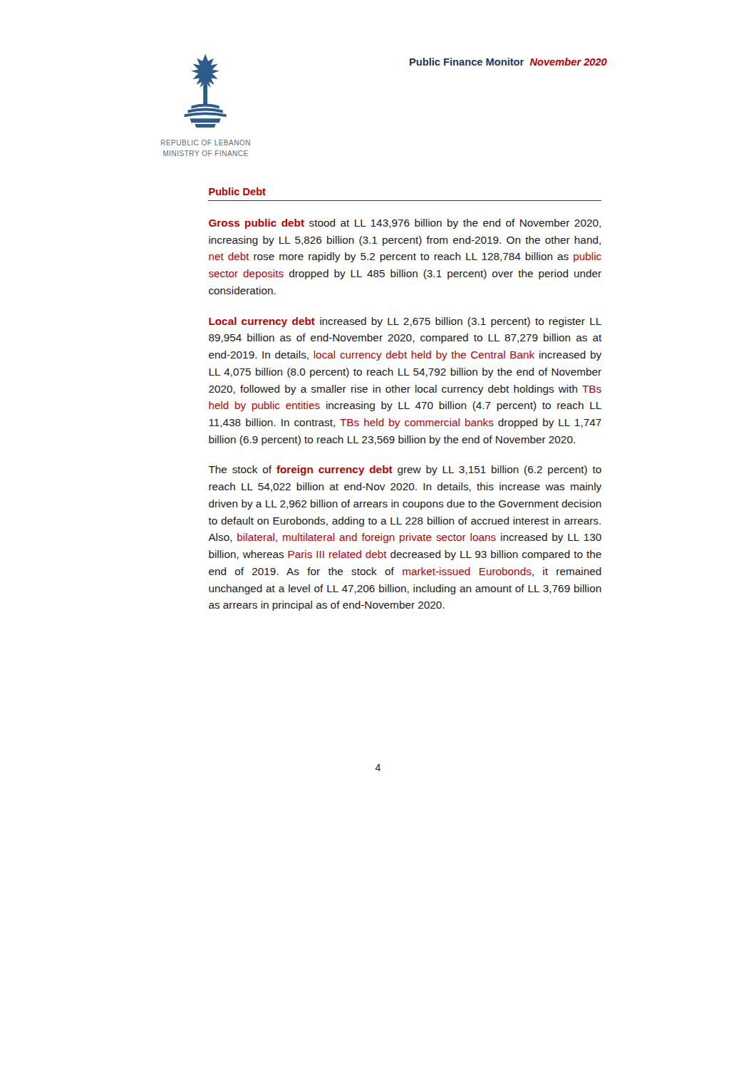Republic of Lebanon
Ministry of Finance
Public Finance Monitor November 2020
Public Debt
Gross public debt stood at LL 143,976 billion by the end of November 2020, increasing by LL 5,826 billion (3.1 percent) from end-2019. On the other hand, net debt rose more rapidly by 5.2 percent to reach LL 128,784 billion as public sector deposits dropped by LL 485 billion (3.1 percent) over the period under consideration.
Local currency debt increased by LL 2,675 billion (3.1 percent) to register LL 89,954 billion as of end-November 2020, compared to LL 87,279 billion as at end-2019. In details, local currency debt held by the Central Bank increased by LL 4,075 billion (8.0 percent) to reach LL 54,792 billion by the end of November 2020, followed by a smaller rise in other local currency debt holdings with TBs held by public entities increasing by LL 470 billion (4.7 percent) to reach LL 11,438 billion. In contrast, TBs held by commercial banks dropped by LL 1,747 billion (6.9 percent) to reach LL 23,569 billion by the end of November 2020.
The stock of foreign currency debt grew by LL 3,151 billion (6.2 percent) to reach LL 54,022 billion at end-Nov 2020. In details, this increase was mainly driven by a LL 2,962 billion of arrears in coupons due to the Government decision to default on Eurobonds, adding to a LL 228 billion of accrued interest in arrears. Also, bilateral, multilateral and foreign private sector loans increased by LL 130 billion, whereas Paris III related debt decreased by LL 93 billion compared to the end of 2019. As for the stock of market-issued Eurobonds, it remained unchanged at a level of LL 47,206 billion, including an amount of LL 3,769 billion as arrears in principal as of end-November 2020.
4